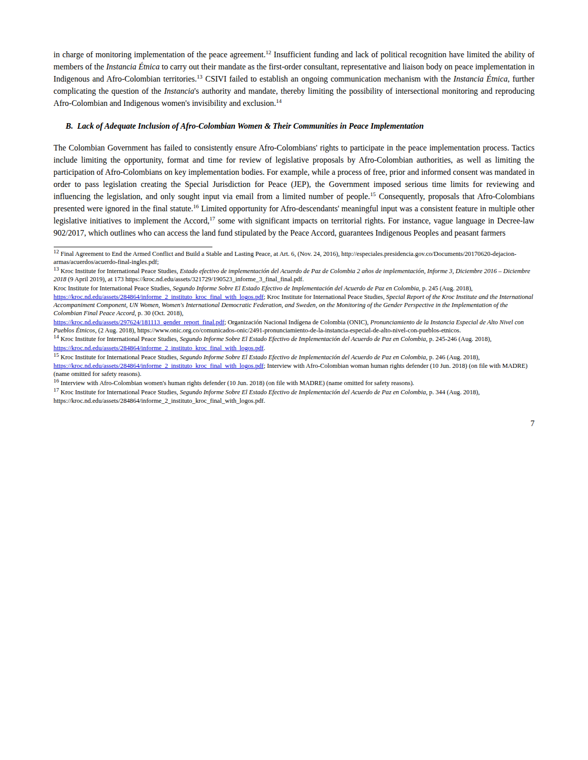in charge of monitoring implementation of the peace agreement.12 Insufficient funding and lack of political recognition have limited the ability of members of the Instancia Étnica to carry out their mandate as the first-order consultant, representative and liaison body on peace implementation in Indigenous and Afro-Colombian territories.13 CSIVI failed to establish an ongoing communication mechanism with the Instancia Étnica, further complicating the question of the Instancia's authority and mandate, thereby limiting the possibility of intersectional monitoring and reproducing Afro-Colombian and Indigenous women's invisibility and exclusion.14
B. Lack of Adequate Inclusion of Afro-Colombian Women & Their Communities in Peace Implementation
The Colombian Government has failed to consistently ensure Afro-Colombians' rights to participate in the peace implementation process. Tactics include limiting the opportunity, format and time for review of legislative proposals by Afro-Colombian authorities, as well as limiting the participation of Afro-Colombians on key implementation bodies. For example, while a process of free, prior and informed consent was mandated in order to pass legislation creating the Special Jurisdiction for Peace (JEP), the Government imposed serious time limits for reviewing and influencing the legislation, and only sought input via email from a limited number of people.15 Consequently, proposals that Afro-Colombians presented were ignored in the final statute.16 Limited opportunity for Afro-descendants' meaningful input was a consistent feature in multiple other legislative initiatives to implement the Accord,17 some with significant impacts on territorial rights. For instance, vague language in Decree-law 902/2017, which outlines who can access the land fund stipulated by the Peace Accord, guarantees Indigenous Peoples and peasant farmers
12 Final Agreement to End the Armed Conflict and Build a Stable and Lasting Peace, at Art. 6, (Nov. 24, 2016), http://especiales.presidencia.gov.co/Documents/20170620-dejacion-armas/acuerdos/acuerdo-final-ingles.pdf;
13 Kroc Institute for International Peace Studies, Estado efectivo de implementación del Acuerdo de Paz de Colombia 2 años de implementación, Informe 3, Diciembre 2016 – Diciembre 2018 (9 April 2019), at 173 https://kroc.nd.edu/assets/321729/190523_informe_3_final_final.pdf.
Kroc Institute for International Peace Studies, Segundo Informe Sobre El Estado Efectivo de Implementación del Acuerdo de Paz en Colombia, p. 245 (Aug. 2018),
https://kroc.nd.edu/assets/284864/informe_2_instituto_kroc_final_with_logos.pdf; Kroc Institute for International Peace Studies, Special Report of the Kroc Institute and the International Accompaniment Component, UN Women, Women's International Democratic Federation, and Sweden, on the Monitoring of the Gender Perspective in the Implementation of the Colombian Final Peace Accord, p. 30 (Oct. 2018),
https://kroc.nd.edu/assets/297624/181113_gender_report_final.pdf; Organización Nacional Indígena de Colombia (ONIC), Pronunciamiento de la Instancia Especial de Alto Nivel con Pueblos Étnicos, (2 Aug. 2018), https://www.onic.org.co/comunicados-onic/2491-pronunciamiento-de-la-instancia-especial-de-alto-nivel-con-pueblos-etnicos.
14 Kroc Institute for International Peace Studies, Segundo Informe Sobre El Estado Efectivo de Implementación del Acuerdo de Paz en Colombia, p. 245-246 (Aug. 2018),
https://kroc.nd.edu/assets/284864/informe_2_instituto_kroc_final_with_logos.pdf.
15 Kroc Institute for International Peace Studies, Segundo Informe Sobre El Estado Efectivo de Implementación del Acuerdo de Paz en Colombia, p. 246 (Aug. 2018),
https://kroc.nd.edu/assets/284864/informe_2_instituto_kroc_final_with_logos.pdf; Interview with Afro-Colombian woman human rights defender (10 Jun. 2018) (on file with MADRE) (name omitted for safety reasons).
16 Interview with Afro-Colombian women's human rights defender (10 Jun. 2018) (on file with MADRE) (name omitted for safety reasons).
17 Kroc Institute for International Peace Studies, Segundo Informe Sobre El Estado Efectivo de Implementación del Acuerdo de Paz en Colombia, p. 344 (Aug. 2018),
https://kroc.nd.edu/assets/284864/informe_2_instituto_kroc_final_with_logos.pdf.
7